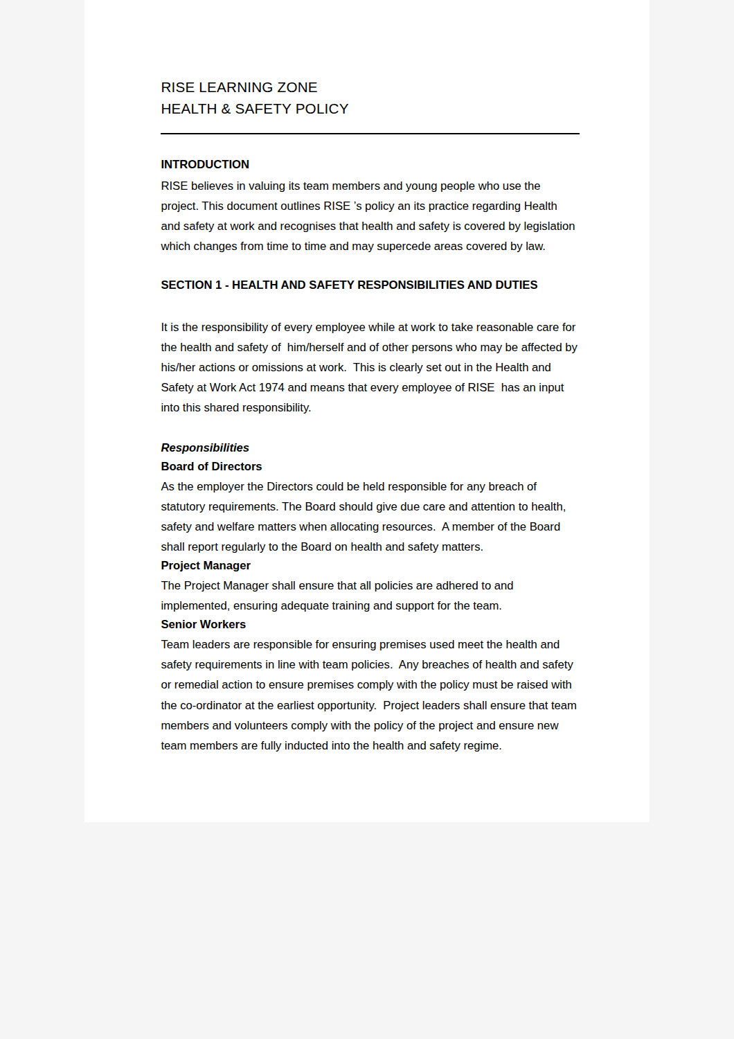RISE LEARNING ZONE
HEALTH & SAFETY POLICY
INTRODUCTION
RISE believes in valuing its team members and young people who use the project. This document outlines RISE ’s policy an its practice regarding Health and safety at work and recognises that health and safety is covered by legislation which changes from time to time and may supercede areas covered by law.
SECTION 1 - HEALTH AND SAFETY RESPONSIBILITIES AND DUTIES
It is the responsibility of every employee while at work to take reasonable care for the health and safety of him/herself and of other persons who may be affected by his/her actions or omissions at work. This is clearly set out in the Health and Safety at Work Act 1974 and means that every employee of RISE has an input into this shared responsibility.
Responsibilities
Board of Directors
As the employer the Directors could be held responsible for any breach of statutory requirements. The Board should give due care and attention to health, safety and welfare matters when allocating resources. A member of the Board shall report regularly to the Board on health and safety matters.
Project Manager
The Project Manager shall ensure that all policies are adhered to and implemented, ensuring adequate training and support for the team.
Senior Workers
Team leaders are responsible for ensuring premises used meet the health and safety requirements in line with team policies. Any breaches of health and safety or remedial action to ensure premises comply with the policy must be raised with the co-ordinator at the earliest opportunity. Project leaders shall ensure that team members and volunteers comply with the policy of the project and ensure new team members are fully inducted into the health and safety regime.